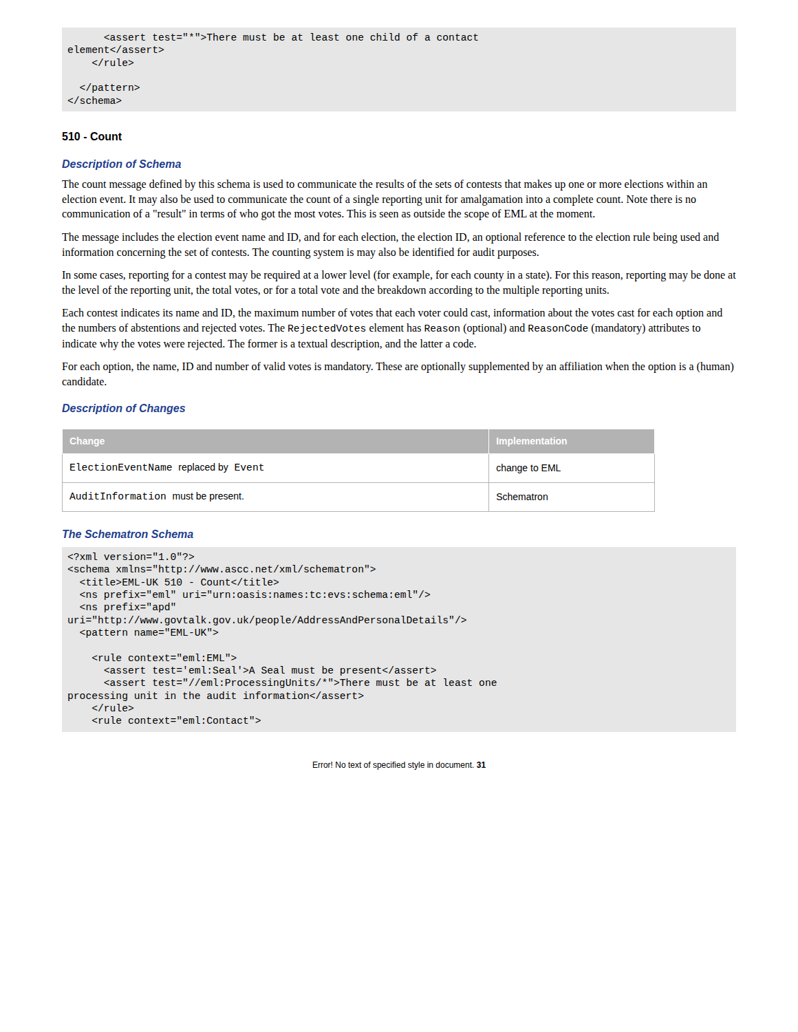<assert test="*">There must be at least one child of a contact
element</assert>
    </rule>

  </pattern>
</schema>
510 - Count
Description of Schema
The count message defined by this schema is used to communicate the results of the sets of contests that makes up one or more elections within an election event. It may also be used to communicate the count of a single reporting unit for amalgamation into a complete count. Note there is no communication of a "result" in terms of who got the most votes. This is seen as outside the scope of EML at the moment.
The message includes the election event name and ID, and for each election, the election ID, an optional reference to the election rule being used and information concerning the set of contests. The counting system is may also be identified for audit purposes.
In some cases, reporting for a contest may be required at a lower level (for example, for each county in a state). For this reason, reporting may be done at the level of the reporting unit, the total votes, or for a total vote and the breakdown according to the multiple reporting units.
Each contest indicates its name and ID, the maximum number of votes that each voter could cast, information about the votes cast for each option and the numbers of abstentions and rejected votes. The RejectedVotes element has Reason (optional) and ReasonCode (mandatory) attributes to indicate why the votes were rejected. The former is a textual description, and the latter a code.
For each option, the name, ID and number of valid votes is mandatory. These are optionally supplemented by an affiliation when the option is a (human) candidate.
Description of Changes
| Change | Implementation |
| --- | --- |
| ElectionEventName replaced by Event | change to EML |
| AuditInformation must be present. | Schematron |
The Schematron Schema
<?xml version="1.0"?>
<schema xmlns="http://www.ascc.net/xml/schematron">
  <title>EML-UK 510 - Count</title>
  <ns prefix="eml" uri="urn:oasis:names:tc:evs:schema:eml"/>
  <ns prefix="apd"
uri="http://www.govtalk.gov.uk/people/AddressAndPersonalDetails"/>
  <pattern name="EML-UK">

    <rule context="eml:EML">
      <assert test='eml:Seal'>A Seal must be present</assert>
      <assert test="//eml:ProcessingUnits/*">There must be at least one
processing unit in the audit information</assert>
    </rule>
    <rule context="eml:Contact">
Error! No text of specified style in document. 31